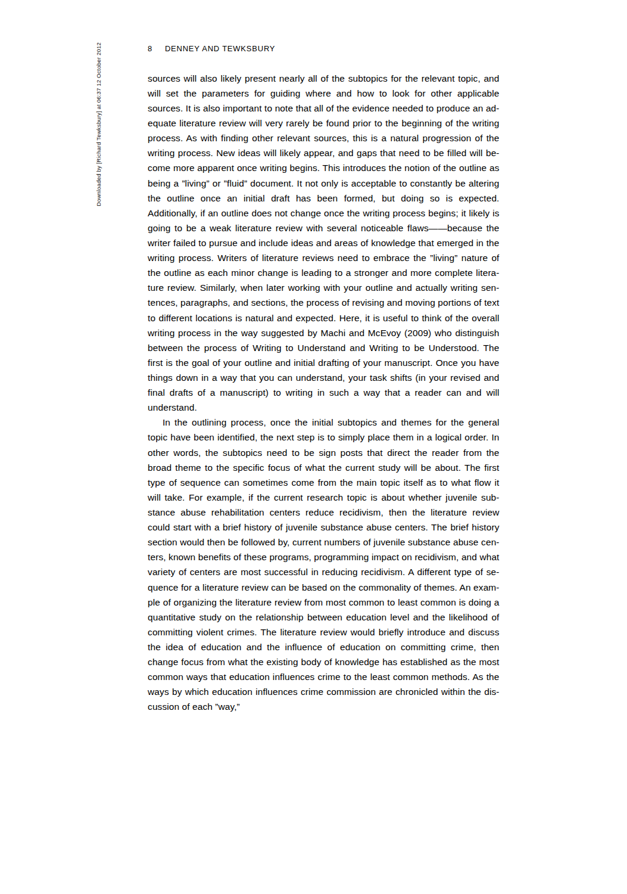Downloaded by [Richard Tewksbury] at 06:37 12 October 2012
8 DENNEY AND TEWKSBURY
sources will also likely present nearly all of the subtopics for the relevant topic, and will set the parameters for guiding where and how to look for other applicable sources. It is also important to note that all of the evidence needed to produce an adequate literature review will very rarely be found prior to the beginning of the writing process. As with finding other relevant sources, this is a natural progression of the writing process. New ideas will likely appear, and gaps that need to be filled will become more apparent once writing begins. This introduces the notion of the outline as being a ”living” or ”fluid” document. It not only is acceptable to constantly be altering the outline once an initial draft has been formed, but doing so is expected. Additionally, if an outline does not change once the writing process begins; it likely is going to be a weak literature review with several noticeable flaws——because the writer failed to pursue and include ideas and areas of knowledge that emerged in the writing process. Writers of literature reviews need to embrace the ”living” nature of the outline as each minor change is leading to a stronger and more complete literature review. Similarly, when later working with your outline and actually writing sentences, paragraphs, and sections, the process of revising and moving portions of text to different locations is natural and expected. Here, it is useful to think of the overall writing process in the way suggested by Machi and McEvoy (2009) who distinguish between the process of Writing to Understand and Writing to be Understood. The first is the goal of your outline and initial drafting of your manuscript. Once you have things down in a way that you can understand, your task shifts (in your revised and final drafts of a manuscript) to writing in such a way that a reader can and will understand.
In the outlining process, once the initial subtopics and themes for the general topic have been identified, the next step is to simply place them in a logical order. In other words, the subtopics need to be sign posts that direct the reader from the broad theme to the specific focus of what the current study will be about. The first type of sequence can sometimes come from the main topic itself as to what flow it will take. For example, if the current research topic is about whether juvenile substance abuse rehabilitation centers reduce recidivism, then the literature review could start with a brief history of juvenile substance abuse centers. The brief history section would then be followed by, current numbers of juvenile substance abuse centers, known benefits of these programs, programming impact on recidivism, and what variety of centers are most successful in reducing recidivism. A different type of sequence for a literature review can be based on the commonality of themes. An example of organizing the literature review from most common to least common is doing a quantitative study on the relationship between education level and the likelihood of committing violent crimes. The literature review would briefly introduce and discuss the idea of education and the influence of education on committing crime, then change focus from what the existing body of knowledge has established as the most common ways that education influences crime to the least common methods. As the ways by which education influences crime commission are chronicled within the discussion of each ”way,”